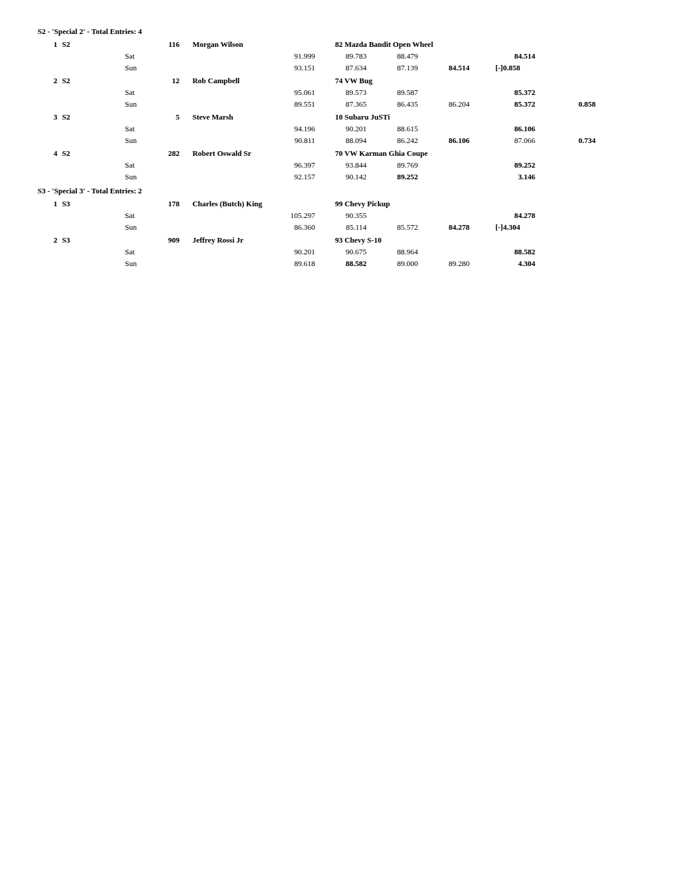| S2 - 'Special 2' - Total Entries: 4 |
| 1 | S2 | 116 | Morgan Wilson | 82 Mazda Bandit Open Wheel |
| | Sat | 91.999 | 89.783 | 88.479 | | 84.514 |
| | Sun | 93.151 | 87.634 | 87.139 | 84.514 | [-]0.858 |
| 2 | S2 | 12 | Rob Campbell | 74 VW Bug |
| | Sat | 95.061 | 89.573 | 89.587 | | 85.372 |
| | Sun | 89.551 | 87.365 | 86.435 | 86.204 | 85.372 | 0.858 |
| 3 | S2 | 5 | Steve Marsh | 10 Subaru JuSTi |
| | Sat | 94.196 | 90.201 | 88.615 | | 86.106 |
| | Sun | 90.811 | 88.094 | 86.242 | 86.106 | 87.066 | 0.734 |
| 4 | S2 | 282 | Robert Oswald Sr | 70 VW Karman Ghia Coupe |
| | Sat | 96.397 | 93.844 | 89.769 | | 89.252 |
| | Sun | 92.157 | 90.142 | 89.252 | | 3.146 |
| S3 - 'Special 3' - Total Entries: 2 |
| 1 | S3 | 178 | Charles (Butch) King | 99 Chevy Pickup |
| | Sat | 105.297 | 90.355 | | | 84.278 |
| | Sun | 86.360 | 85.114 | 85.572 | 84.278 | [-]4.304 |
| 2 | S3 | 909 | Jeffrey Rossi Jr | 93 Chevy S-10 |
| | Sat | 90.201 | 90.675 | 88.964 | | 88.582 |
| | Sun | 89.618 | 88.582 | 89.000 | 89.280 | 4.304 |